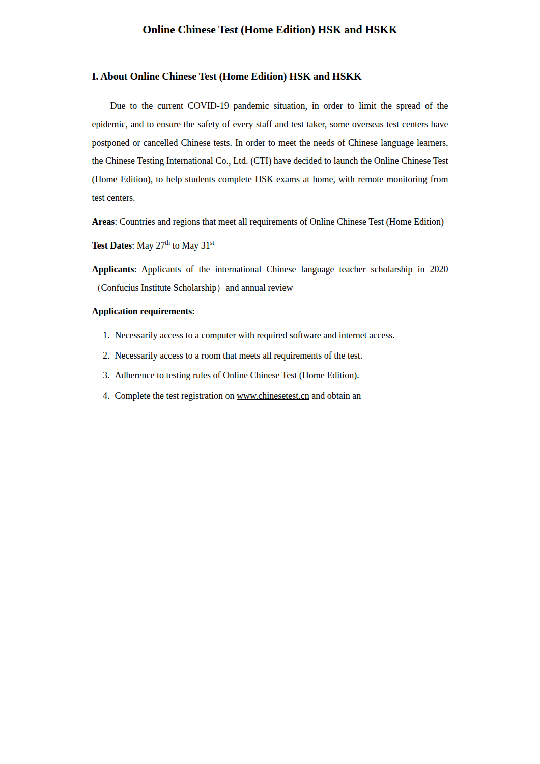Online Chinese Test (Home Edition) HSK and HSKK
I. About Online Chinese Test (Home Edition) HSK and HSKK
Due to the current COVID-19 pandemic situation, in order to limit the spread of the epidemic, and to ensure the safety of every staff and test taker, some overseas test centers have postponed or cancelled Chinese tests. In order to meet the needs of Chinese language learners, the Chinese Testing International Co., Ltd. (CTI) have decided to launch the Online Chinese Test (Home Edition), to help students complete HSK exams at home, with remote monitoring from test centers.
Areas: Countries and regions that meet all requirements of Online Chinese Test (Home Edition)
Test Dates: May 27th to May 31st
Applicants: Applicants of the international Chinese language teacher scholarship in 2020（Confucius Institute Scholarship）and annual review
Application requirements:
Necessarily access to a computer with required software and internet access.
Necessarily access to a room that meets all requirements of the test.
Adherence to testing rules of Online Chinese Test (Home Edition).
Complete the test registration on www.chinesetest.cn and obtain an